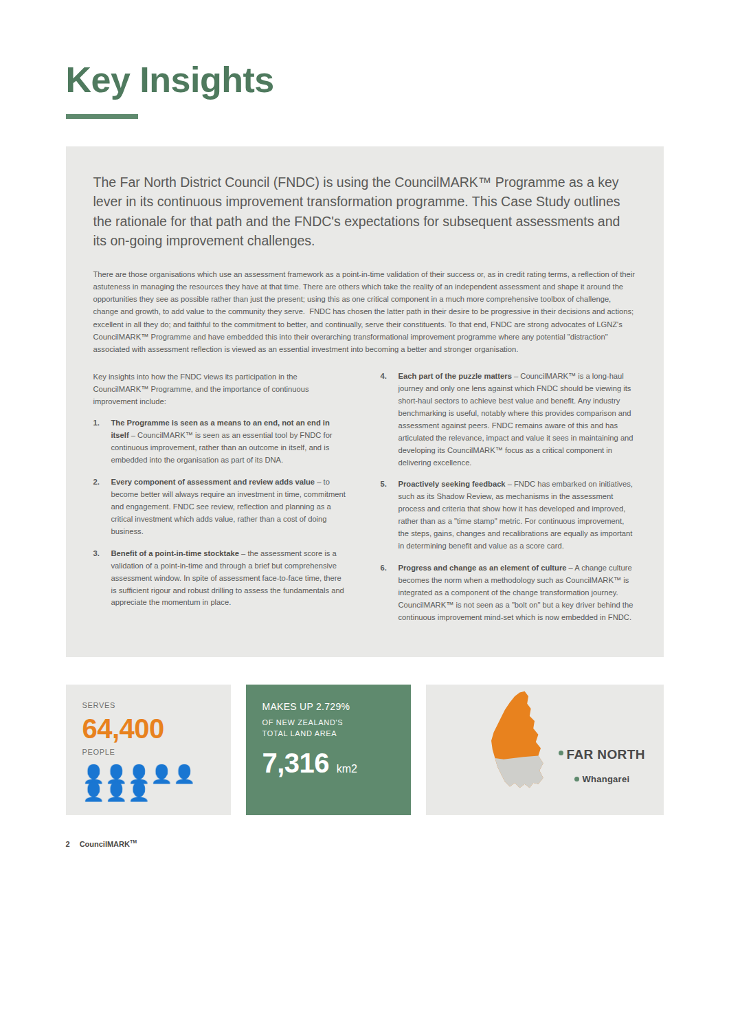Key Insights
The Far North District Council (FNDC) is using the CouncilMARK™ Programme as a key lever in its continuous improvement transformation programme. This Case Study outlines the rationale for that path and the FNDC's expectations for subsequent assessments and its on-going improvement challenges.
There are those organisations which use an assessment framework as a point-in-time validation of their success or, as in credit rating terms, a reflection of their astuteness in managing the resources they have at that time. There are others which take the reality of an independent assessment and shape it around the opportunities they see as possible rather than just the present; using this as one critical component in a much more comprehensive toolbox of challenge, change and growth, to add value to the community they serve. FNDC has chosen the latter path in their desire to be progressive in their decisions and actions; excellent in all they do; and faithful to the commitment to better, and continually, serve their constituents. To that end, FNDC are strong advocates of LGNZ's CouncilMARK™ Programme and have embedded this into their overarching transformational improvement programme where any potential "distraction" associated with assessment reflection is viewed as an essential investment into becoming a better and stronger organisation.
Key insights into how the FNDC views its participation in the CouncilMARK™ Programme, and the importance of continuous improvement include:
The Programme is seen as a means to an end, not an end in itself – CouncilMARK™ is seen as an essential tool by FNDC for continuous improvement, rather than an outcome in itself, and is embedded into the organisation as part of its DNA.
Every component of assessment and review adds value – to become better will always require an investment in time, commitment and engagement. FNDC see review, reflection and planning as a critical investment which adds value, rather than a cost of doing business.
Benefit of a point-in-time stocktake – the assessment score is a validation of a point-in-time and through a brief but comprehensive assessment window. In spite of assessment face-to-face time, there is sufficient rigour and robust drilling to assess the fundamentals and appreciate the momentum in place.
Each part of the puzzle matters – CouncilMARK™ is a long-haul journey and only one lens against which FNDC should be viewing its short-haul sectors to achieve best value and benefit. Any industry benchmarking is useful, notably where this provides comparison and assessment against peers. FNDC remains aware of this and has articulated the relevance, impact and value it sees in maintaining and developing its CouncilMARK™ focus as a critical component in delivering excellence.
Proactively seeking feedback – FNDC has embarked on initiatives, such as its Shadow Review, as mechanisms in the assessment process and criteria that show how it has developed and improved, rather than as a "time stamp" metric. For continuous improvement, the steps, gains, changes and recalibrations are equally as important in determining benefit and value as a score card.
Progress and change as an element of culture – A change culture becomes the norm when a methodology such as CouncilMARK™ is integrated as a component of the change transformation journey. CouncilMARK™ is not seen as a "bolt on" but a key driver behind the continuous improvement mind-set which is now embedded in FNDC.
Serves
64,400
People
👤👤👤👤👤👤👤👤
MAKES UP 2.729%
OF NEW ZEALAND'S
TOTAL LAND AREA
7,316 km2
FAR NORTH Whangarei
2 CouncilMARKTM